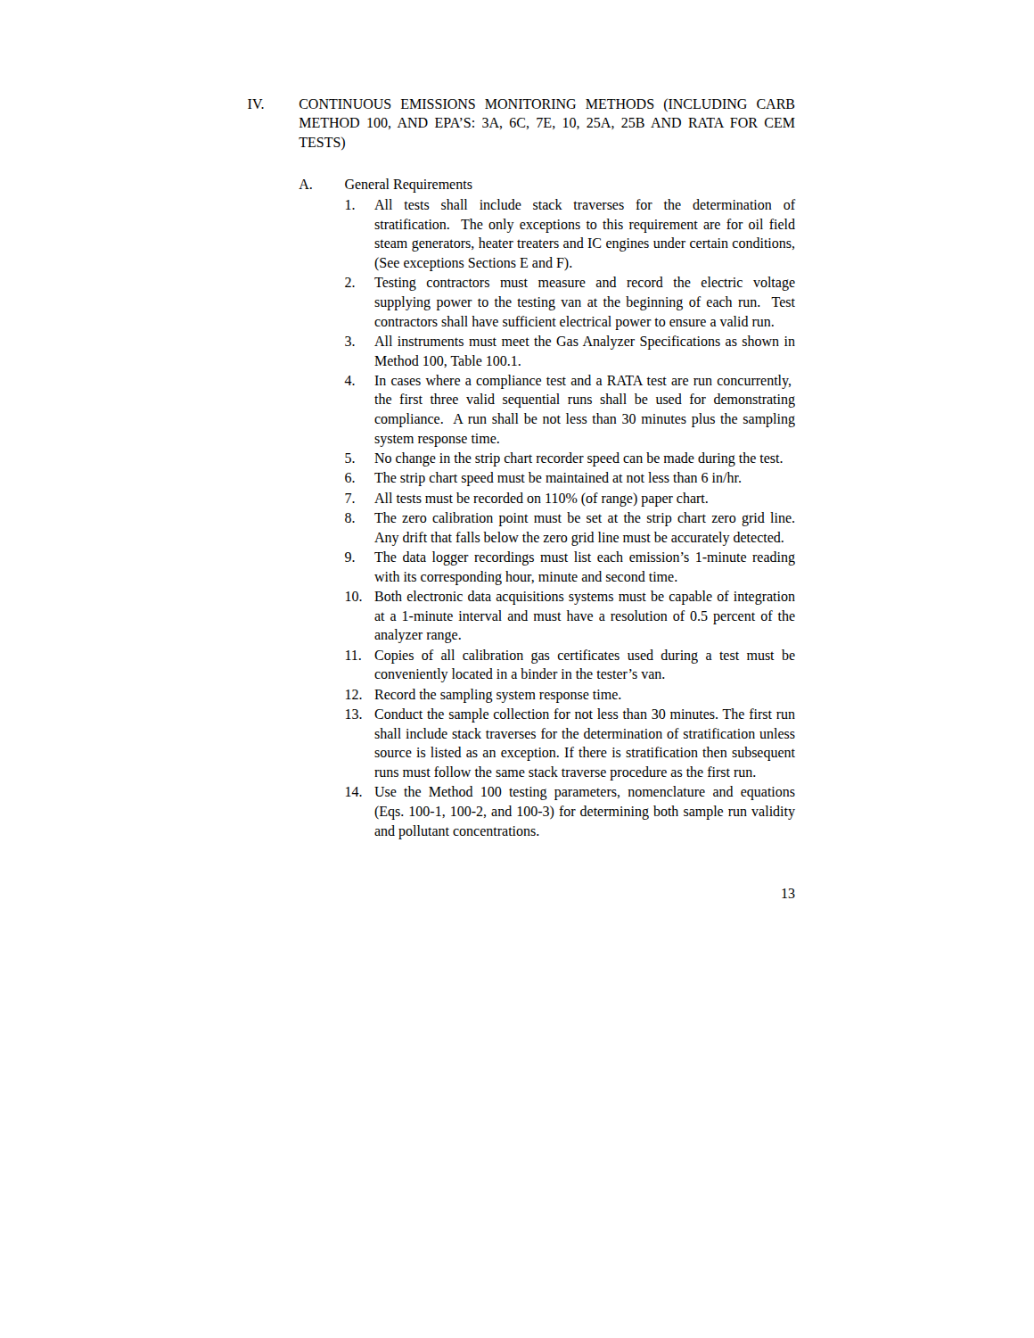IV.
CONTINUOUS EMISSIONS MONITORING METHODS (INCLUDING CARB METHOD 100, AND EPA’S: 3A, 6C, 7E, 10, 25A, 25B AND RATA FOR CEM TESTS)
A.
General Requirements
1. All tests shall include stack traverses for the determination of stratification. The only exceptions to this requirement are for oil field steam generators, heater treaters and IC engines under certain conditions, (See exceptions Sections E and F).
2. Testing contractors must measure and record the electric voltage supplying power to the testing van at the beginning of each run. Test contractors shall have sufficient electrical power to ensure a valid run.
3. All instruments must meet the Gas Analyzer Specifications as shown in Method 100, Table 100.1.
4. In cases where a compliance test and a RATA test are run concurrently, the first three valid sequential runs shall be used for demonstrating compliance. A run shall be not less than 30 minutes plus the sampling system response time.
5. No change in the strip chart recorder speed can be made during the test.
6. The strip chart speed must be maintained at not less than 6 in/hr.
7. All tests must be recorded on 110% (of range) paper chart.
8. The zero calibration point must be set at the strip chart zero grid line. Any drift that falls below the zero grid line must be accurately detected.
9. The data logger recordings must list each emission’s 1-minute reading with its corresponding hour, minute and second time.
10. Both electronic data acquisitions systems must be capable of integration at a 1-minute interval and must have a resolution of 0.5 percent of the analyzer range.
11. Copies of all calibration gas certificates used during a test must be conveniently located in a binder in the tester’s van.
12. Record the sampling system response time.
13. Conduct the sample collection for not less than 30 minutes. The first run shall include stack traverses for the determination of stratification unless source is listed as an exception. If there is stratification then subsequent runs must follow the same stack traverse procedure as the first run.
14. Use the Method 100 testing parameters, nomenclature and equations (Eqs. 100-1, 100-2, and 100-3) for determining both sample run validity and pollutant concentrations.
13